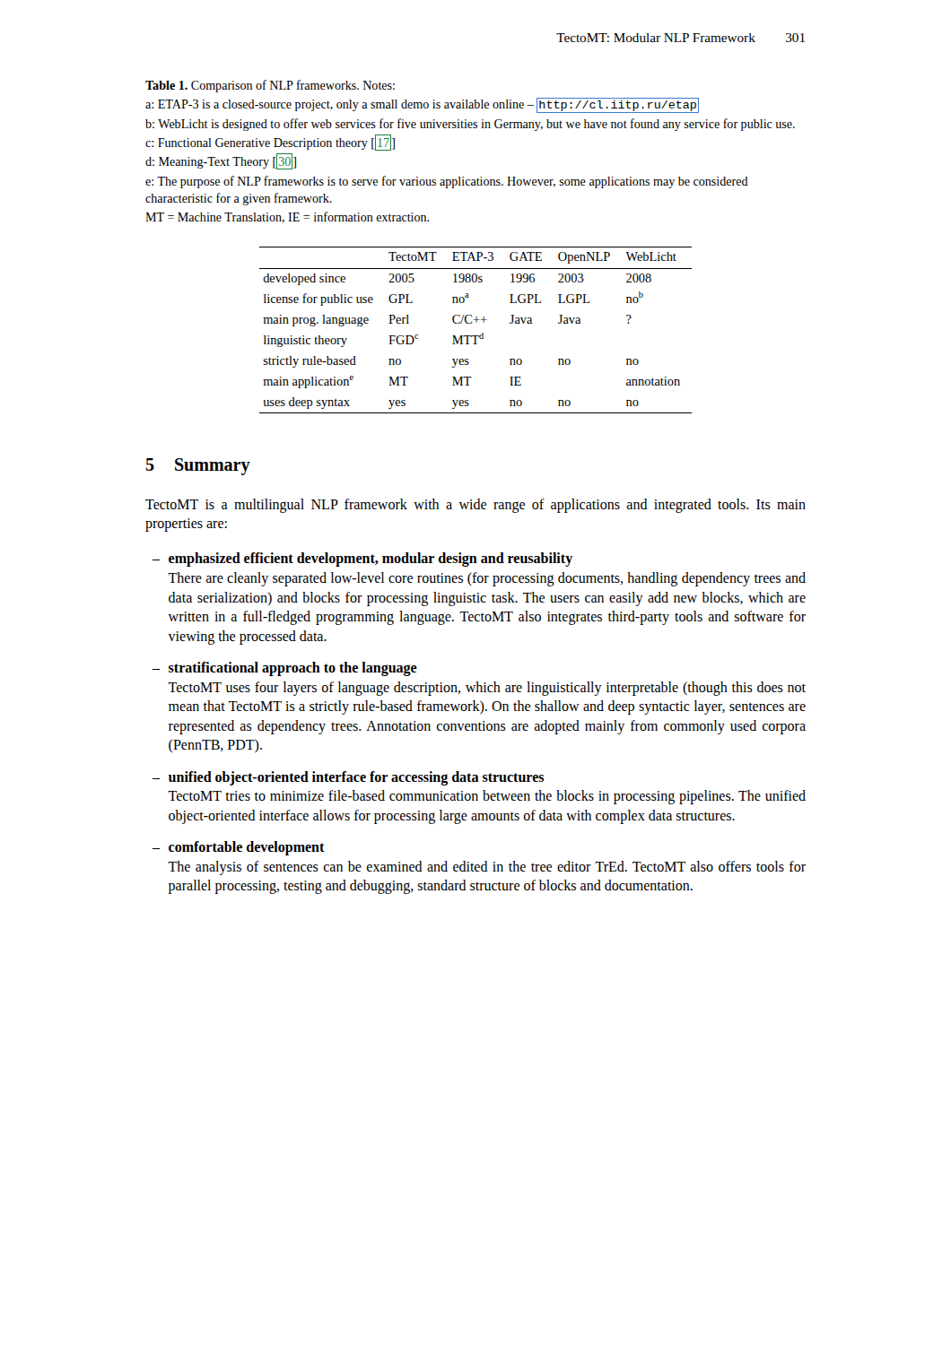TectoMT: Modular NLP Framework 301
Table 1. Comparison of NLP frameworks. Notes:
a: ETAP-3 is a closed-source project, only a small demo is available online – http://cl.iitp.ru/etap
b: WebLicht is designed to offer web services for five universities in Germany, but we have not found any service for public use.
c: Functional Generative Description theory [17]
d: Meaning-Text Theory [30]
e: The purpose of NLP frameworks is to serve for various applications. However, some applications may be considered characteristic for a given framework.
MT = Machine Translation, IE = information extraction.
| | TectoMT | ETAP-3 | GATE | OpenNLP | WebLicht |
| --- | --- | --- | --- | --- | --- |
| developed since | 2005 | 1980s | 1996 | 2003 | 2008 |
| license for public use | GPL | no a | LGPL | LGPL | no b |
| main prog. language | Perl | C/C++ | Java | Java | ? |
| linguistic theory | FGD c | MTT d | | | |
| strictly rule-based | no | yes | no | no | no |
| main application e | MT | MT | IE | | annotation |
| uses deep syntax | yes | yes | no | no | no |
5 Summary
TectoMT is a multilingual NLP framework with a wide range of applications and integrated tools. Its main properties are:
emphasized efficient development, modular design and reusability There are cleanly separated low-level core routines (for processing documents, handling dependency trees and data serialization) and blocks for processing linguistic task. The users can easily add new blocks, which are written in a full-fledged programming language. TectoMT also integrates third-party tools and software for viewing the processed data.
stratificational approach to the language TectoMT uses four layers of language description, which are linguistically interpretable (though this does not mean that TectoMT is a strictly rule-based framework). On the shallow and deep syntactic layer, sentences are represented as dependency trees. Annotation conventions are adopted mainly from commonly used corpora (PennTB, PDT).
unified object-oriented interface for accessing data structures TectoMT tries to minimize file-based communication between the blocks in processing pipelines. The unified object-oriented interface allows for processing large amounts of data with complex data structures.
comfortable development The analysis of sentences can be examined and edited in the tree editor TrEd. TectoMT also offers tools for parallel processing, testing and debugging, standard structure of blocks and documentation.